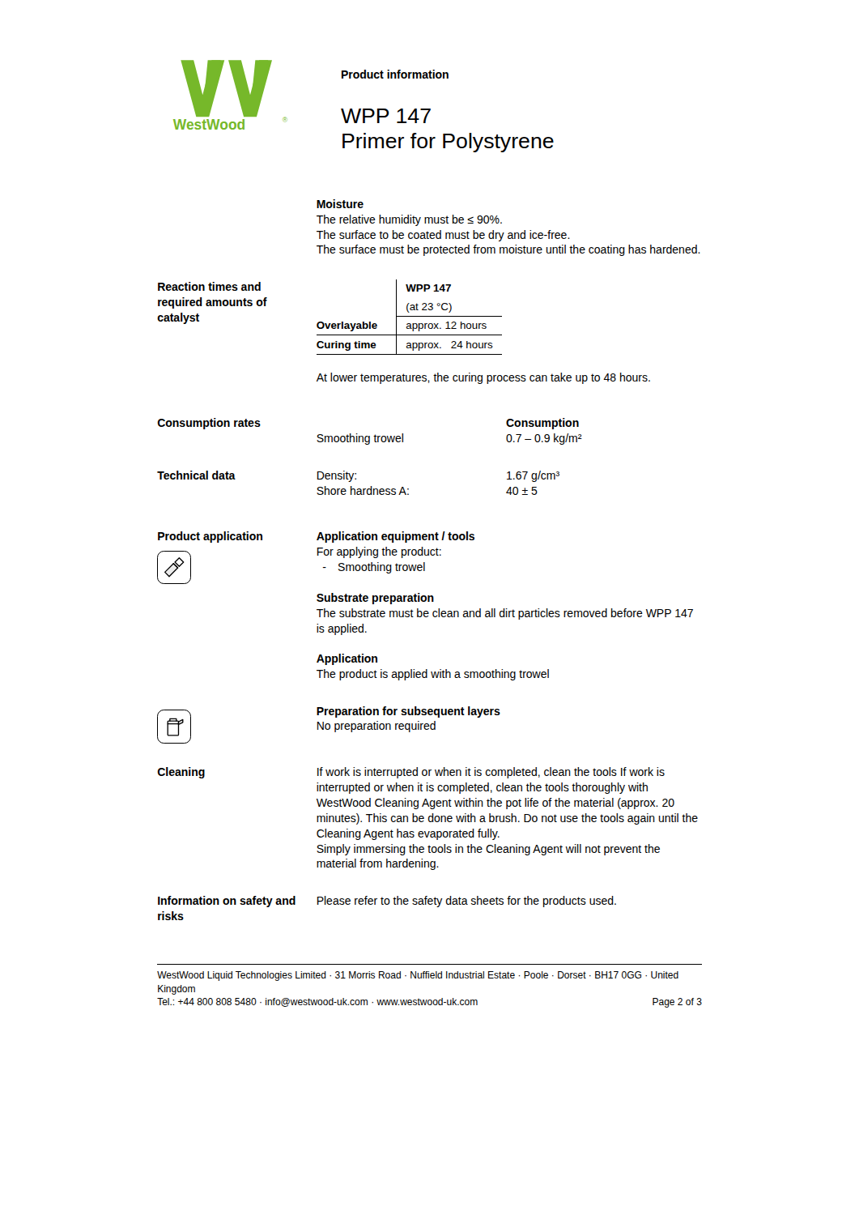WestWood ®
Product information
WPP 147
Primer for Polystyrene
Moisture
The relative humidity must be ≤ 90%.
The surface to be coated must be dry and ice-free.
The surface must be protected from moisture until the coating has hardened.
Reaction times and required amounts of catalyst
| | WPP 147 |
| | (at 23 °C) |
| Overlayable | approx. 12 hours |
| Curing time | approx. 24 hours |
At lower temperatures, the curing process can take up to 48 hours.
Consumption rates
Consumption
Smoothing trowel
0.7 – 0.9 kg/m²
Technical data
Density:
1.67 g/cm³
Shore hardness A:
40 ± 5
Product application
Application equipment / tools
For applying the product:
-Smoothing trowel
Substrate preparation
The substrate must be clean and all dirt particles removed before WPP 147 is applied.
Application
The product is applied with a smoothing trowel
Preparation for subsequent layers
No preparation required
Cleaning
If work is interrupted or when it is completed, clean the tools If work is interrupted or when it is completed, clean the tools thoroughly with WestWood Cleaning Agent within the pot life of the material (approx. 20 minutes). This can be done with a brush. Do not use the tools again until the Cleaning Agent has evaporated fully.
Simply immersing the tools in the Cleaning Agent will not prevent the material from hardening.
Information on safety and risks
Please refer to the safety data sheets for the products used.
WestWood Liquid Technologies Limited · 31 Morris Road · Nuffield Industrial Estate · Poole · Dorset · BH17 0GG · United Kingdom
Tel.: +44 800 808 5480 · info@westwood-uk.com · www.westwood-uk.com
Page 2 of 3